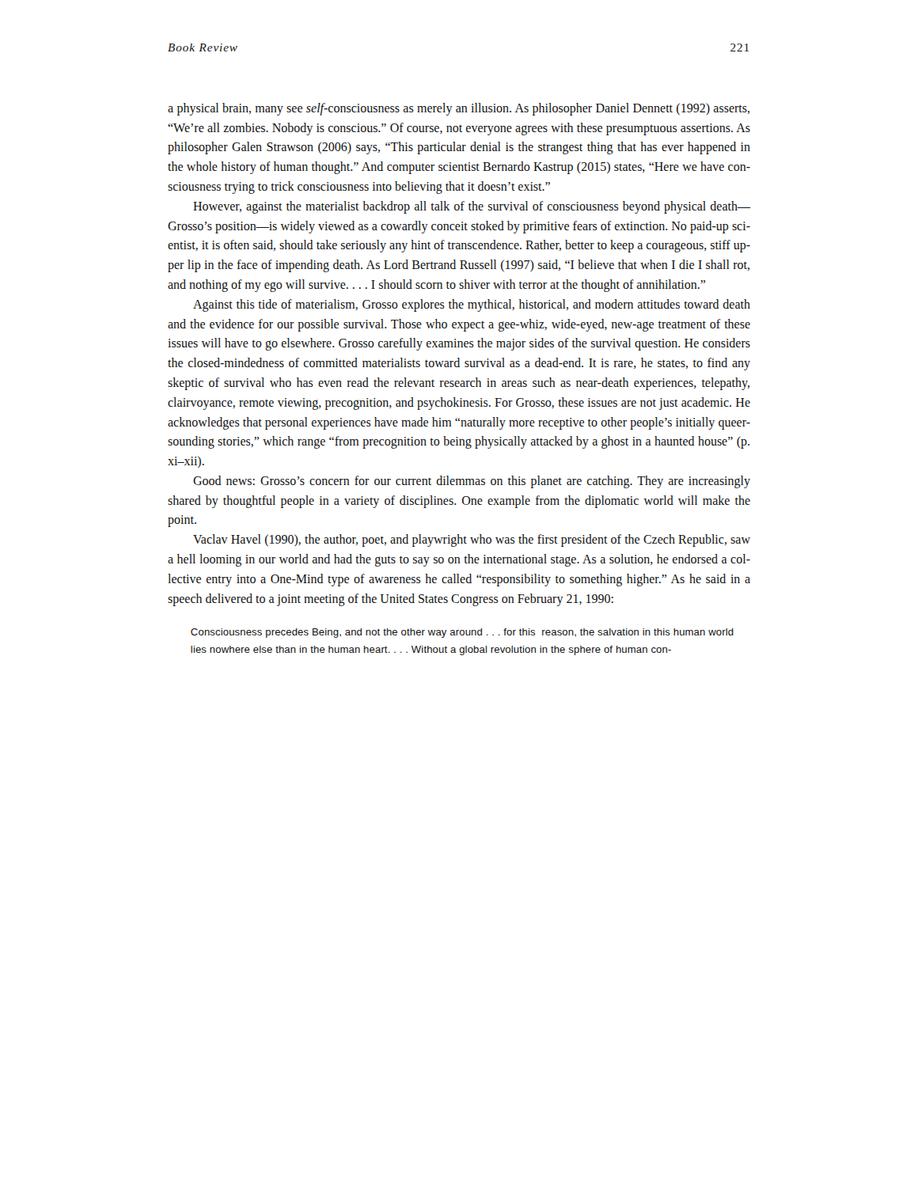Book Review 221
a physical brain, many see self-consciousness as merely an illusion. As philosopher Daniel Dennett (1992) asserts, “We’re all zombies. Nobody is conscious.” Of course, not everyone agrees with these presumptuous assertions. As philosopher Galen Strawson (2006) says, “This particular denial is the strangest thing that has ever happened in the whole history of human thought.” And computer scientist Bernardo Kastrup (2015) states, “Here we have consciousness trying to trick consciousness into believing that it doesn’t exist.”
However, against the materialist backdrop all talk of the survival of consciousness beyond physical death—Grosso’s position—is widely viewed as a cowardly conceit stoked by primitive fears of extinction. No paid-up scientist, it is often said, should take seriously any hint of transcendence. Rather, better to keep a courageous, stiff upper lip in the face of impending death. As Lord Bertrand Russell (1997) said, “I believe that when I die I shall rot, and nothing of my ego will survive. . . . I should scorn to shiver with terror at the thought of annihilation.”
Against this tide of materialism, Grosso explores the mythical, historical, and modern attitudes toward death and the evidence for our possible survival. Those who expect a gee-whiz, wide-eyed, new-age treatment of these issues will have to go elsewhere. Grosso carefully examines the major sides of the survival question. He considers the closed-mindedness of committed materialists toward survival as a dead-end. It is rare, he states, to find any skeptic of survival who has even read the relevant research in areas such as near-death experiences, telepathy, clairvoyance, remote viewing, precognition, and psychokinesis. For Grosso, these issues are not just academic. He acknowledges that personal experiences have made him “naturally more receptive to other people’s initially queer-sounding stories,” which range “from precognition to being physically attacked by a ghost in a haunted house” (p. xi–xii).
Good news: Grosso’s concern for our current dilemmas on this planet are catching. They are increasingly shared by thoughtful people in a variety of disciplines. One example from the diplomatic world will make the point.
Vaclav Havel (1990), the author, poet, and playwright who was the first president of the Czech Republic, saw a hell looming in our world and had the guts to say so on the international stage. As a solution, he endorsed a collective entry into a One-Mind type of awareness he called “responsibility to something higher.” As he said in a speech delivered to a joint meeting of the United States Congress on February 21, 1990:
Consciousness precedes Being, and not the other way around . . . for this reason, the salvation in this human world lies nowhere else than in the human heart. . . . Without a global revolution in the sphere of human con-